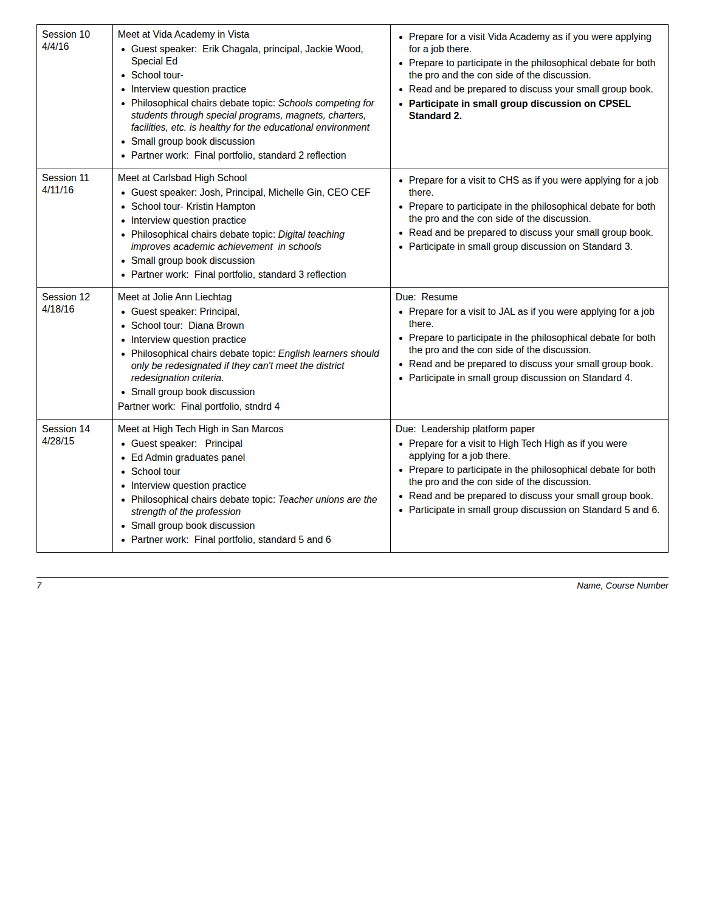| Session 10 4/4/16 | Meet at Vida Academy in Vista Guest speaker: Erik Chagala, principal, Jackie Wood, Special Ed School tour- Interview question practice Philosophical chairs debate topic: Schools competing for students through special programs, magnets, charters, facilities, etc. is healthy for the educational environment Small group book discussion Partner work: Final portfolio, standard 2 reflection | Prepare for a visit Vida Academy as if you were applying for a job there. Prepare to participate in the philosophical debate for both the pro and the con side of the discussion. Read and be prepared to discuss your small group book. Participate in small group discussion on CPSEL Standard 2. |
| Session 11 4/11/16 | Meet at Carlsbad High School Guest speaker: Josh, Principal, Michelle Gin, CEO CEF School tour- Kristin Hampton Interview question practice Philosophical chairs debate topic: Digital teaching improves academic achievement in schools Small group book discussion Partner work: Final portfolio, standard 3 reflection | Prepare for a visit to CHS as if you were applying for a job there. Prepare to participate in the philosophical debate for both the pro and the con side of the discussion. Read and be prepared to discuss your small group book. Participate in small group discussion on Standard 3. |
| Session 12 4/18/16 | Meet at Jolie Ann Liechtag Guest speaker: Principal, School tour: Diana Brown Interview question practice Philosophical chairs debate topic: English learners should only be redesignated if they can't meet the district redesignation criteria. Small group book discussion Partner work: Final portfolio, stndrd 4 | Due: Resume Prepare for a visit to JAL as if you were applying for a job there. Prepare to participate in the philosophical debate for both the pro and the con side of the discussion. Read and be prepared to discuss your small group book. Participate in small group discussion on Standard 4. |
| Session 14 4/28/15 | Meet at High Tech High in San Marcos Guest speaker: Principal Ed Admin graduates panel School tour Interview question practice Philosophical chairs debate topic: Teacher unions are the strength of the profession Small group book discussion Partner work: Final portfolio, standard 5 and 6 | Due: Leadership platform paper Prepare for a visit to High Tech High as if you were applying for a job there. Prepare to participate in the philosophical debate for both the pro and the con side of the discussion. Read and be prepared to discuss your small group book. Participate in small group discussion on Standard 5 and 6. |
7 Name, Course Number